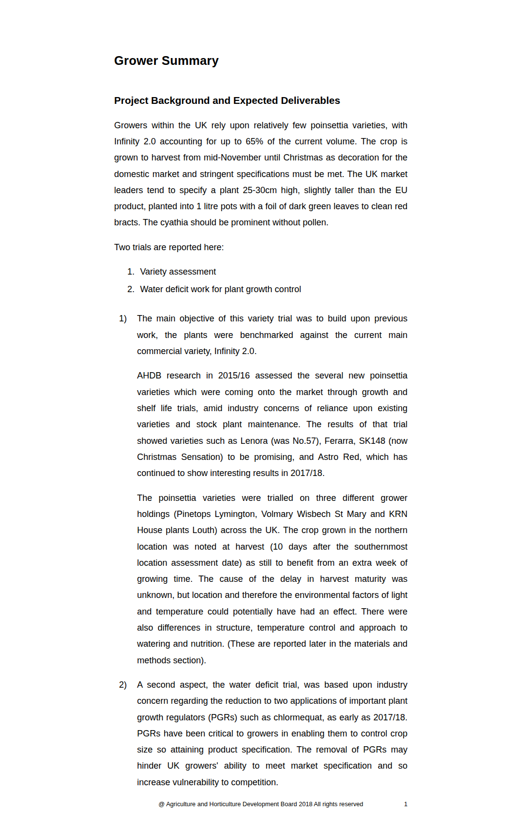Grower Summary
Project Background and Expected Deliverables
Growers within the UK rely upon relatively few poinsettia varieties, with Infinity 2.0 accounting for up to 65% of the current volume. The crop is grown to harvest from mid-November until Christmas as decoration for the domestic market and stringent specifications must be met. The UK market leaders tend to specify a plant 25-30cm high, slightly taller than the EU product, planted into 1 litre pots with a foil of dark green leaves to clean red bracts. The cyathia should be prominent without pollen.
Two trials are reported here:
Variety assessment
Water deficit work for plant growth control
The main objective of this variety trial was to build upon previous work, the plants were benchmarked against the current main commercial variety, Infinity 2.0.
AHDB research in 2015/16 assessed the several new poinsettia varieties which were coming onto the market through growth and shelf life trials, amid industry concerns of reliance upon existing varieties and stock plant maintenance. The results of that trial showed varieties such as Lenora (was No.57), Ferarra, SK148 (now Christmas Sensation) to be promising, and Astro Red, which has continued to show interesting results in 2017/18.
The poinsettia varieties were trialled on three different grower holdings (Pinetops Lymington, Volmary Wisbech St Mary and KRN House plants Louth) across the UK. The crop grown in the northern location was noted at harvest (10 days after the southernmost location assessment date) as still to benefit from an extra week of growing time. The cause of the delay in harvest maturity was unknown, but location and therefore the environmental factors of light and temperature could potentially have had an effect. There were also differences in structure, temperature control and approach to watering and nutrition. (These are reported later in the materials and methods section).
A second aspect, the water deficit trial, was based upon industry concern regarding the reduction to two applications of important plant growth regulators (PGRs) such as chlormequat, as early as 2017/18. PGRs have been critical to growers in enabling them to control crop size so attaining product specification. The removal of PGRs may hinder UK growers' ability to meet market specification and so increase vulnerability to competition.
@ Agriculture and Horticulture Development Board 2018 All rights reserved 1